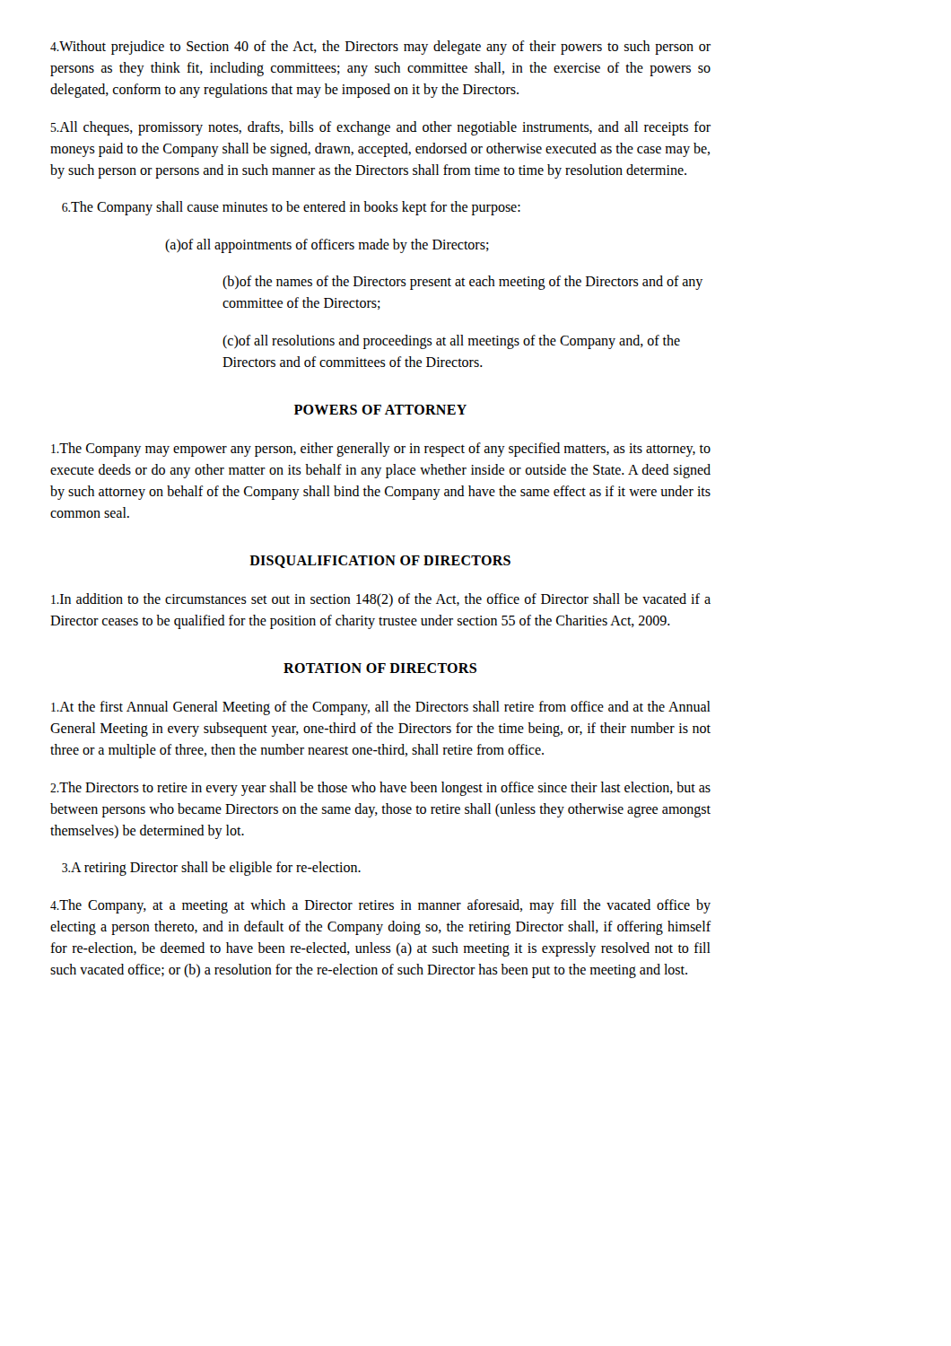4. Without prejudice to Section 40 of the Act, the Directors may delegate any of their powers to such person or persons as they think fit, including committees; any such committee shall, in the exercise of the powers so delegated, conform to any regulations that may be imposed on it by the Directors.
5. All cheques, promissory notes, drafts, bills of exchange and other negotiable instruments, and all receipts for moneys paid to the Company shall be signed, drawn, accepted, endorsed or otherwise executed as the case may be, by such person or persons and in such manner as the Directors shall from time to time by resolution determine.
6. The Company shall cause minutes to be entered in books kept for the purpose:
(a)of all appointments of officers made by the Directors;
(b)of the names of the Directors present at each meeting of the Directors and of any committee of the Directors;
(c)of all resolutions and proceedings at all meetings of the Company and, of the Directors and of committees of the Directors.
POWERS OF ATTORNEY
1. The Company may empower any person, either generally or in respect of any specified matters, as its attorney, to execute deeds or do any other matter on its behalf in any place whether inside or outside the State. A deed signed by such attorney on behalf of the Company shall bind the Company and have the same effect as if it were under its common seal.
DISQUALIFICATION OF DIRECTORS
1. In addition to the circumstances set out in section 148(2) of the Act, the office of Director shall be vacated if a Director ceases to be qualified for the position of charity trustee under section 55 of the Charities Act, 2009.
ROTATION OF DIRECTORS
1. At the first Annual General Meeting of the Company, all the Directors shall retire from office and at the Annual General Meeting in every subsequent year, one-third of the Directors for the time being, or, if their number is not three or a multiple of three, then the number nearest one-third, shall retire from office.
2. The Directors to retire in every year shall be those who have been longest in office since their last election, but as between persons who became Directors on the same day, those to retire shall (unless they otherwise agree amongst themselves) be determined by lot.
3. A retiring Director shall be eligible for re-election.
4. The Company, at a meeting at which a Director retires in manner aforesaid, may fill the vacated office by electing a person thereto, and in default of the Company doing so, the retiring Director shall, if offering himself for re-election, be deemed to have been re-elected, unless (a) at such meeting it is expressly resolved not to fill such vacated office; or (b) a resolution for the re-election of such Director has been put to the meeting and lost.